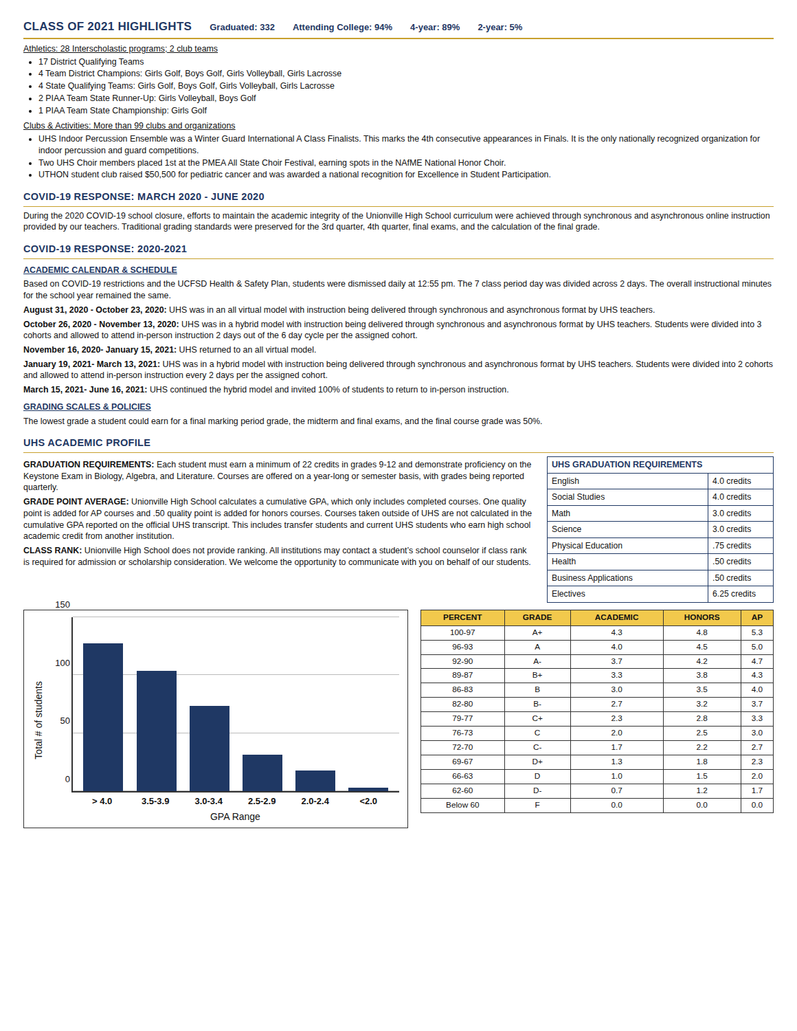CLASS OF 2021 HIGHLIGHTS Graduated: 332 Attending College: 94% 4-year: 89% 2-year: 5%
Athletics: 28 Interscholastic programs; 2 club teams
17 District Qualifying Teams
4 Team District Champions: Girls Golf, Boys Golf, Girls Volleyball, Girls Lacrosse
4 State Qualifying Teams: Girls Golf, Boys Golf, Girls Volleyball, Girls Lacrosse
2 PIAA Team State Runner-Up: Girls Volleyball, Boys Golf
1 PIAA Team State Championship: Girls Golf
Clubs & Activities: More than 99 clubs and organizations
UHS Indoor Percussion Ensemble was a Winter Guard International A Class Finalists. This marks the 4th consecutive appearances in Finals. It is the only nationally recognized organization for indoor percussion and guard competitions.
Two UHS Choir members placed 1st at the PMEA All State Choir Festival, earning spots in the NAfME National Honor Choir.
UTHON student club raised $50,500 for pediatric cancer and was awarded a national recognition for Excellence in Student Participation.
COVID-19 RESPONSE: MARCH 2020 - JUNE 2020
During the 2020 COVID-19 school closure, efforts to maintain the academic integrity of the Unionville High School curriculum were achieved through synchronous and asynchronous online instruction provided by our teachers. Traditional grading standards were preserved for the 3rd quarter, 4th quarter, final exams, and the calculation of the final grade.
COVID-19 RESPONSE: 2020-2021
ACADEMIC CALENDAR & SCHEDULE
Based on COVID-19 restrictions and the UCFSD Health & Safety Plan, students were dismissed daily at 12:55 pm. The 7 class period day was divided across 2 days. The overall instructional minutes for the school year remained the same.
August 31, 2020 - October 23, 2020: UHS was in an all virtual model with instruction being delivered through synchronous and asynchronous format by UHS teachers.
October 26, 2020 - November 13, 2020: UHS was in a hybrid model with instruction being delivered through synchronous and asynchronous format by UHS teachers. Students were divided into 3 cohorts and allowed to attend in-person instruction 2 days out of the 6 day cycle per the assigned cohort.
November 16, 2020- January 15, 2021: UHS returned to an all virtual model.
January 19, 2021- March 13, 2021: UHS was in a hybrid model with instruction being delivered through synchronous and asynchronous format by UHS teachers. Students were divided into 2 cohorts and allowed to attend in-person instruction every 2 days per the assigned cohort.
March 15, 2021- June 16, 2021: UHS continued the hybrid model and invited 100% of students to return to in-person instruction.
GRADING SCALES & POLICIES
The lowest grade a student could earn for a final marking period grade, the midterm and final exams, and the final course grade was 50%.
UHS ACADEMIC PROFILE
GRADUATION REQUIREMENTS: Each student must earn a minimum of 22 credits in grades 9-12 and demonstrate proficiency on the Keystone Exam in Biology, Algebra, and Literature. Courses are offered on a year-long or semester basis, with grades being reported quarterly.
GRADE POINT AVERAGE: Unionville High School calculates a cumulative GPA, which only includes completed courses. One quality point is added for AP courses and .50 quality point is added for honors courses. Courses taken outside of UHS are not calculated in the cumulative GPA reported on the official UHS transcript. This includes transfer students and current UHS students who earn high school academic credit from another institution.
CLASS RANK: Unionville High School does not provide ranking. All institutions may contact a student’s school counselor if class rank is required for admission or scholarship consideration. We welcome the opportunity to communicate with you on behalf of our students.
| UHS GRADUATION REQUIREMENTS |
| --- |
| English | 4.0 credits |
| Social Studies | 4.0 credits |
| Math | 3.0 credits |
| Science | 3.0 credits |
| Physical Education | .75 credits |
| Health | .50 credits |
| Business Applications | .50 credits |
| Electives | 6.25 credits |
Total # of students
0
50
100
150
> 4.0 3.5-3.9 3.0-3.4 2.5-2.9 2.0-2.4 <2.0
GPA Range
| PERCENT | GRADE | ACADEMIC | HONORS | AP |
| --- | --- | --- | --- | --- |
| 100-97 | A+ | 4.3 | 4.8 | 5.3 |
| 96-93 | A | 4.0 | 4.5 | 5.0 |
| 92-90 | A- | 3.7 | 4.2 | 4.7 |
| 89-87 | B+ | 3.3 | 3.8 | 4.3 |
| 86-83 | B | 3.0 | 3.5 | 4.0 |
| 82-80 | B- | 2.7 | 3.2 | 3.7 |
| 79-77 | C+ | 2.3 | 2.8 | 3.3 |
| 76-73 | C | 2.0 | 2.5 | 3.0 |
| 72-70 | C- | 1.7 | 2.2 | 2.7 |
| 69-67 | D+ | 1.3 | 1.8 | 2.3 |
| 66-63 | D | 1.0 | 1.5 | 2.0 |
| 62-60 | D- | 0.7 | 1.2 | 1.7 |
| Below 60 | F | 0.0 | 0.0 | 0.0 |